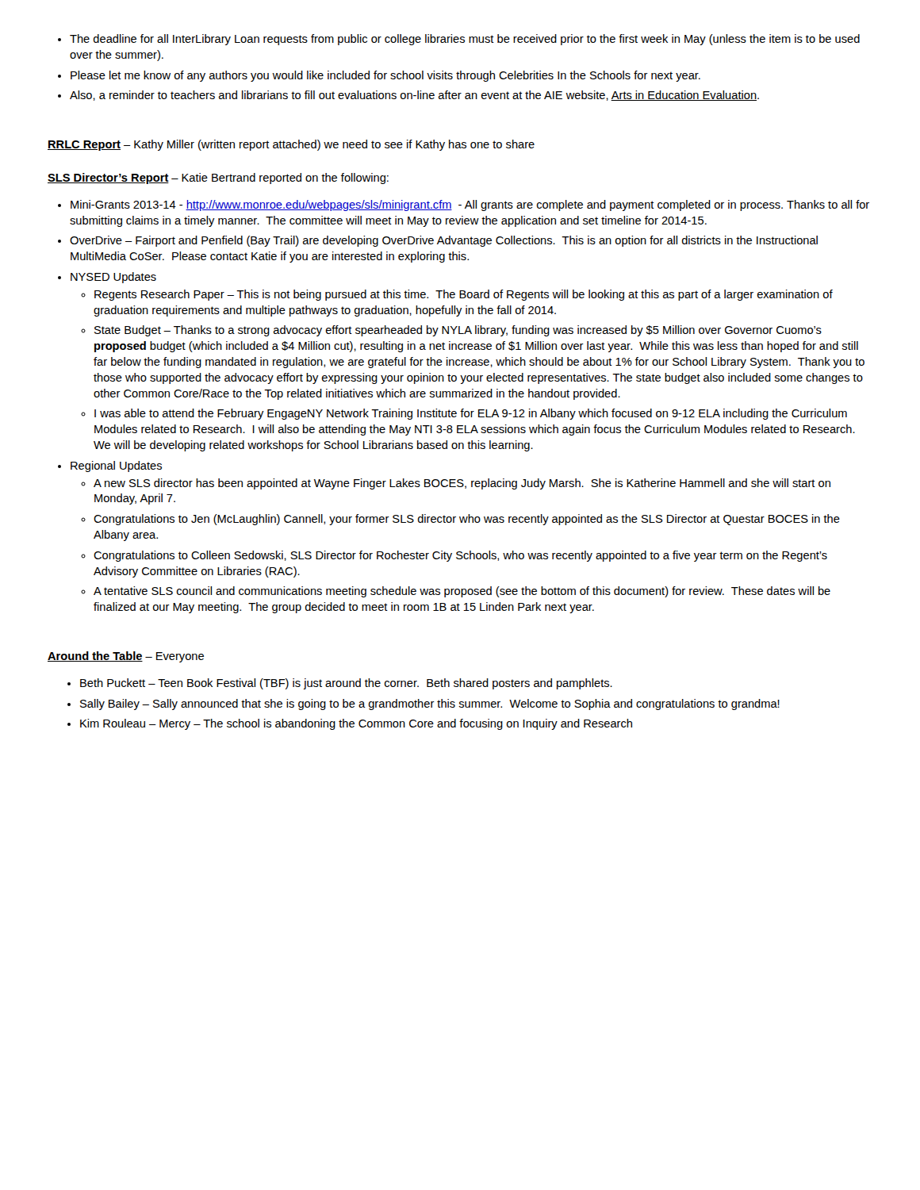The deadline for all InterLibrary Loan requests from public or college libraries must be received prior to the first week in May (unless the item is to be used over the summer).
Please let me know of any authors you would like included for school visits through Celebrities In the Schools for next year.
Also, a reminder to teachers and librarians to fill out evaluations on-line after an event at the AIE website, Arts in Education Evaluation.
RRLC Report – Kathy Miller (written report attached) we need to see if Kathy has one to share
SLS Director’s Report – Katie Bertrand reported on the following:
Mini-Grants 2013-14 - http://www.monroe.edu/webpages/sls/minigrant.cfm - All grants are complete and payment completed or in process. Thanks to all for submitting claims in a timely manner. The committee will meet in May to review the application and set timeline for 2014-15.
OverDrive – Fairport and Penfield (Bay Trail) are developing OverDrive Advantage Collections. This is an option for all districts in the Instructional MultiMedia CoSer. Please contact Katie if you are interested in exploring this.
NYSED Updates
Regents Research Paper – This is not being pursued at this time. The Board of Regents will be looking at this as part of a larger examination of graduation requirements and multiple pathways to graduation, hopefully in the fall of 2014.
State Budget – Thanks to a strong advocacy effort spearheaded by NYLA library, funding was increased by $5 Million over Governor Cuomo’s proposed budget (which included a $4 Million cut), resulting in a net increase of $1 Million over last year. While this was less than hoped for and still far below the funding mandated in regulation, we are grateful for the increase, which should be about 1% for our School Library System. Thank you to those who supported the advocacy effort by expressing your opinion to your elected representatives. The state budget also included some changes to other Common Core/Race to the Top related initiatives which are summarized in the handout provided.
I was able to attend the February EngageNY Network Training Institute for ELA 9-12 in Albany which focused on 9-12 ELA including the Curriculum Modules related to Research. I will also be attending the May NTI 3-8 ELA sessions which again focus the Curriculum Modules related to Research. We will be developing related workshops for School Librarians based on this learning.
Regional Updates
A new SLS director has been appointed at Wayne Finger Lakes BOCES, replacing Judy Marsh. She is Katherine Hammell and she will start on Monday, April 7.
Congratulations to Jen (McLaughlin) Cannell, your former SLS director who was recently appointed as the SLS Director at Questar BOCES in the Albany area.
Congratulations to Colleen Sedowski, SLS Director for Rochester City Schools, who was recently appointed to a five year term on the Regent’s Advisory Committee on Libraries (RAC).
A tentative SLS council and communications meeting schedule was proposed (see the bottom of this document) for review. These dates will be finalized at our May meeting. The group decided to meet in room 1B at 15 Linden Park next year.
Around the Table – Everyone
Beth Puckett – Teen Book Festival (TBF) is just around the corner. Beth shared posters and pamphlets.
Sally Bailey – Sally announced that she is going to be a grandmother this summer. Welcome to Sophia and congratulations to grandma!
Kim Rouleau – Mercy – The school is abandoning the Common Core and focusing on Inquiry and Research